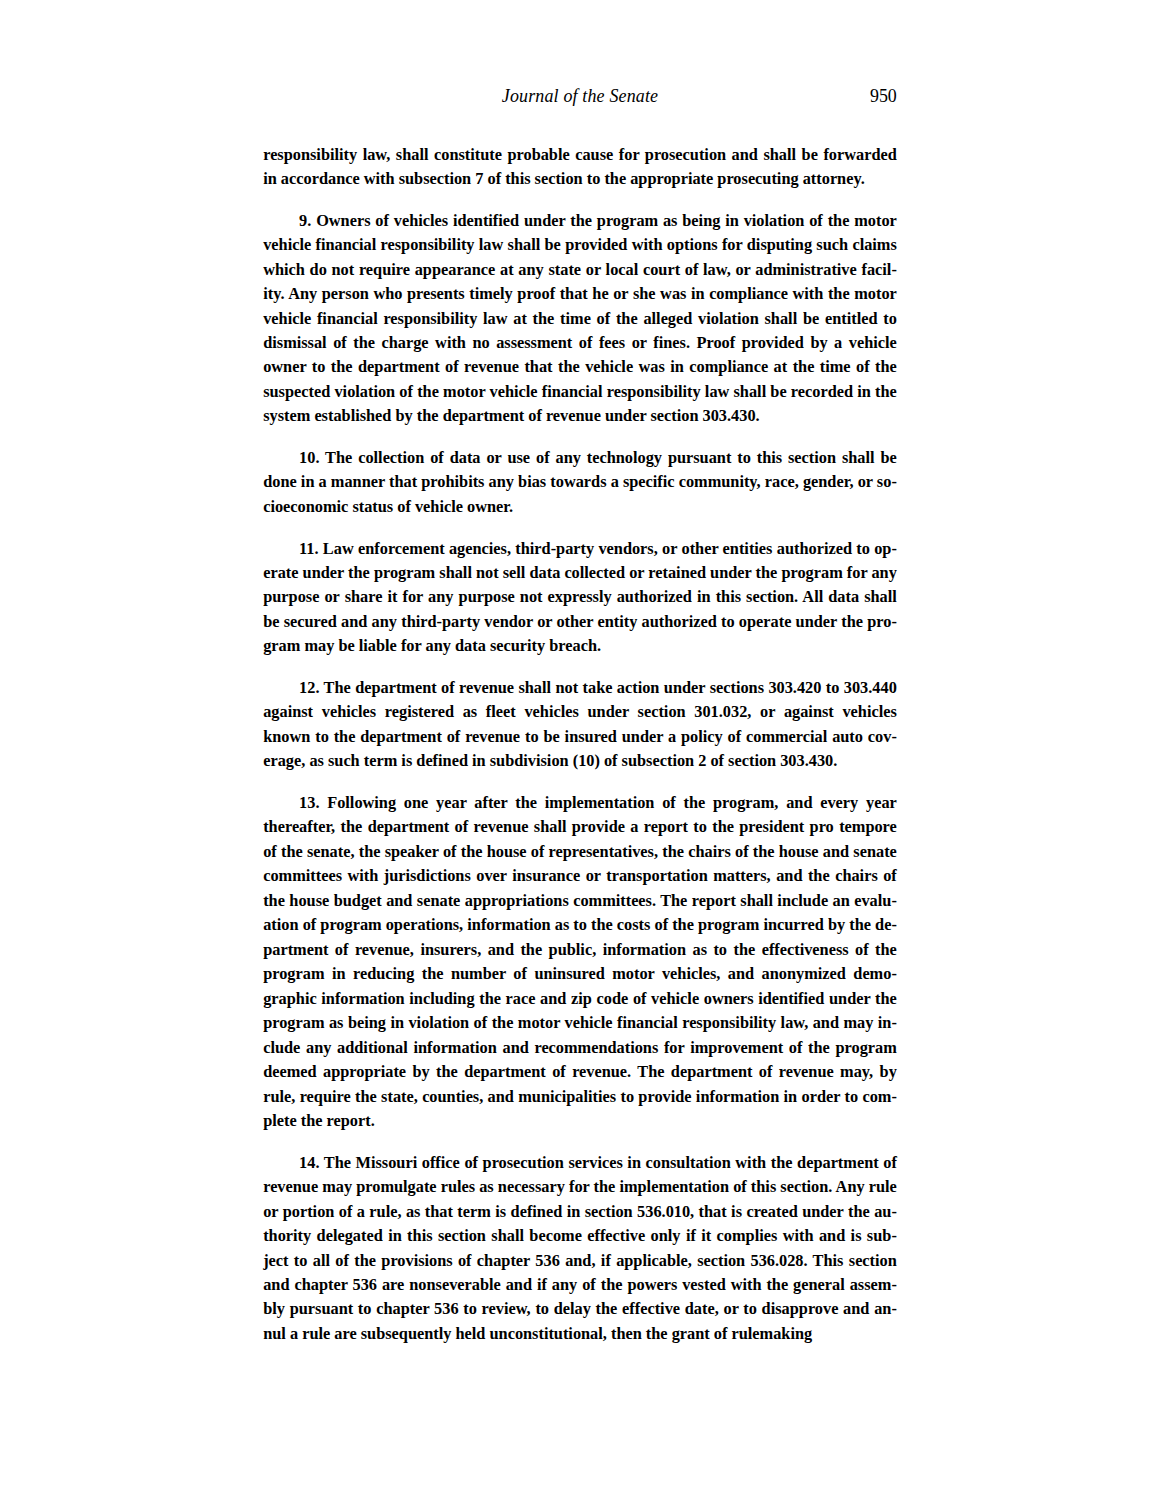Journal of the Senate 950
responsibility law, shall constitute probable cause for prosecution and shall be forwarded in accordance with subsection 7 of this section to the appropriate prosecuting attorney.
9. Owners of vehicles identified under the program as being in violation of the motor vehicle financial responsibility law shall be provided with options for disputing such claims which do not require appearance at any state or local court of law, or administrative facility. Any person who presents timely proof that he or she was in compliance with the motor vehicle financial responsibility law at the time of the alleged violation shall be entitled to dismissal of the charge with no assessment of fees or fines. Proof provided by a vehicle owner to the department of revenue that the vehicle was in compliance at the time of the suspected violation of the motor vehicle financial responsibility law shall be recorded in the system established by the department of revenue under section 303.430.
10. The collection of data or use of any technology pursuant to this section shall be done in a manner that prohibits any bias towards a specific community, race, gender, or socioeconomic status of vehicle owner.
11. Law enforcement agencies, third-party vendors, or other entities authorized to operate under the program shall not sell data collected or retained under the program for any purpose or share it for any purpose not expressly authorized in this section. All data shall be secured and any third-party vendor or other entity authorized to operate under the program may be liable for any data security breach.
12. The department of revenue shall not take action under sections 303.420 to 303.440 against vehicles registered as fleet vehicles under section 301.032, or against vehicles known to the department of revenue to be insured under a policy of commercial auto coverage, as such term is defined in subdivision (10) of subsection 2 of section 303.430.
13. Following one year after the implementation of the program, and every year thereafter, the department of revenue shall provide a report to the president pro tempore of the senate, the speaker of the house of representatives, the chairs of the house and senate committees with jurisdictions over insurance or transportation matters, and the chairs of the house budget and senate appropriations committees. The report shall include an evaluation of program operations, information as to the costs of the program incurred by the department of revenue, insurers, and the public, information as to the effectiveness of the program in reducing the number of uninsured motor vehicles, and anonymized demographic information including the race and zip code of vehicle owners identified under the program as being in violation of the motor vehicle financial responsibility law, and may include any additional information and recommendations for improvement of the program deemed appropriate by the department of revenue. The department of revenue may, by rule, require the state, counties, and municipalities to provide information in order to complete the report.
14. The Missouri office of prosecution services in consultation with the department of revenue may promulgate rules as necessary for the implementation of this section. Any rule or portion of a rule, as that term is defined in section 536.010, that is created under the authority delegated in this section shall become effective only if it complies with and is subject to all of the provisions of chapter 536 and, if applicable, section 536.028. This section and chapter 536 are nonseverable and if any of the powers vested with the general assembly pursuant to chapter 536 to review, to delay the effective date, or to disapprove and annul a rule are subsequently held unconstitutional, then the grant of rulemaking